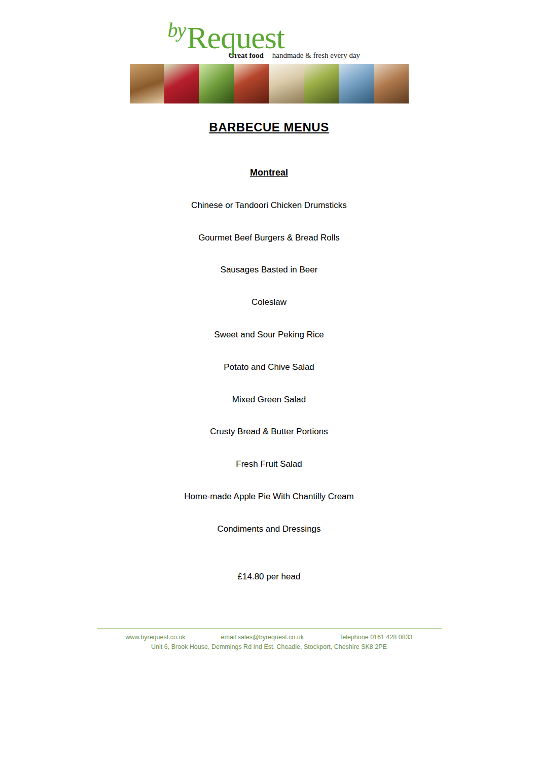by Request
Great food handmade & fresh every day
BARBECUE MENUS
Montreal
Chinese or Tandoori Chicken Drumsticks
Gourmet Beef Burgers & Bread Rolls
Sausages Basted in Beer
Coleslaw
Sweet and Sour Peking Rice
Potato and Chive Salad
Mixed Green Salad
Crusty Bread & Butter Portions
Fresh Fruit Salad
Home-made Apple Pie With Chantilly Cream
Condiments and Dressings
£14.80 per head
www.byrequest.co.uk email sales@byrequest.co.uk Telephone 0161 428 0833
Unit 6, Brook House, Demmings Rd Ind Est, Cheadle, Stockport, Cheshire SK8 2PE